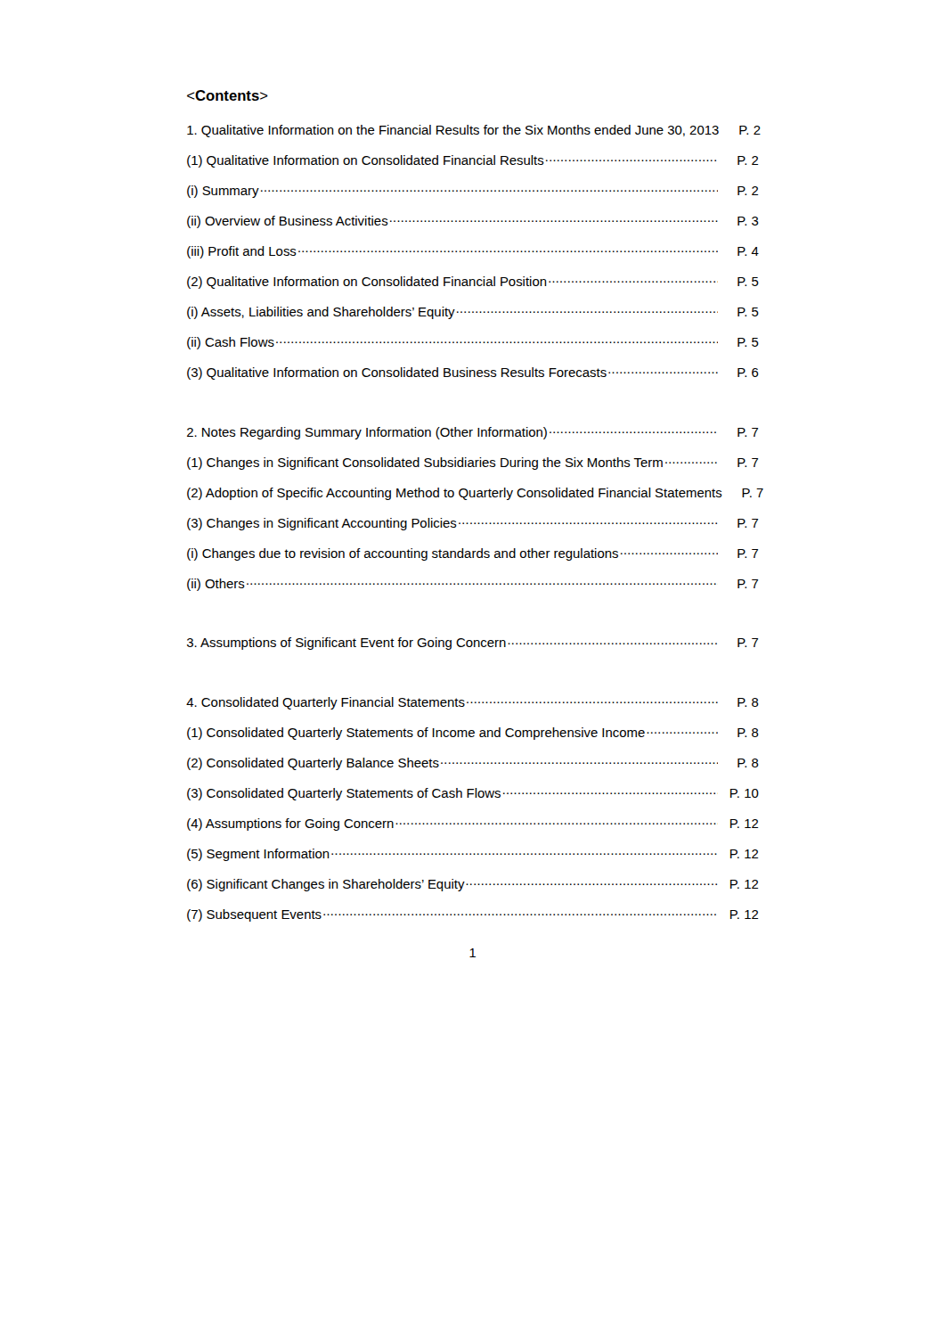<Contents>
1. Qualitative Information on the Financial Results for the Six Months ended June 30, 2013 ······························································································································································ P. 2
(1) Qualitative Information on Consolidated Financial Results ······························································································································································ P. 2
(i) Summary ······························································································································································ P. 2
(ii) Overview of Business Activities ······························································································································································ P. 3
(iii) Profit and Loss ······························································································································································ P. 4
(2) Qualitative Information on Consolidated Financial Position ······························································································································································ P. 5
(i) Assets, Liabilities and Shareholders’ Equity ······························································································································································ P. 5
(ii) Cash Flows ······························································································································································ P. 5
(3) Qualitative Information on Consolidated Business Results Forecasts ······························································································································································ P. 6
2. Notes Regarding Summary Information (Other Information) ······························································································································································ P. 7
(1) Changes in Significant Consolidated Subsidiaries During the Six Months Term ······························································································································································ P. 7
(2) Adoption of Specific Accounting Method to Quarterly Consolidated Financial Statements ······························································································································································ P. 7
(3) Changes in Significant Accounting Policies ······························································································································································ P. 7
(i) Changes due to revision of accounting standards and other regulations ······························································································································································ P. 7
(ii) Others ······························································································································································ P. 7
3. Assumptions of Significant Event for Going Concern ······························································································································································ P. 7
4. Consolidated Quarterly Financial Statements ······························································································································································ P. 8
(1) Consolidated Quarterly Statements of Income and Comprehensive Income ······························································································································································ P. 8
(2) Consolidated Quarterly Balance Sheets ······························································································································································ P. 8
(3) Consolidated Quarterly Statements of Cash Flows ······························································································································································ P. 10
(4) Assumptions for Going Concern ······························································································································································ P. 12
(5) Segment Information ······························································································································································ P. 12
(6) Significant Changes in Shareholders’ Equity ······························································································································································ P. 12
(7) Subsequent Events ······························································································································································ P. 12
1